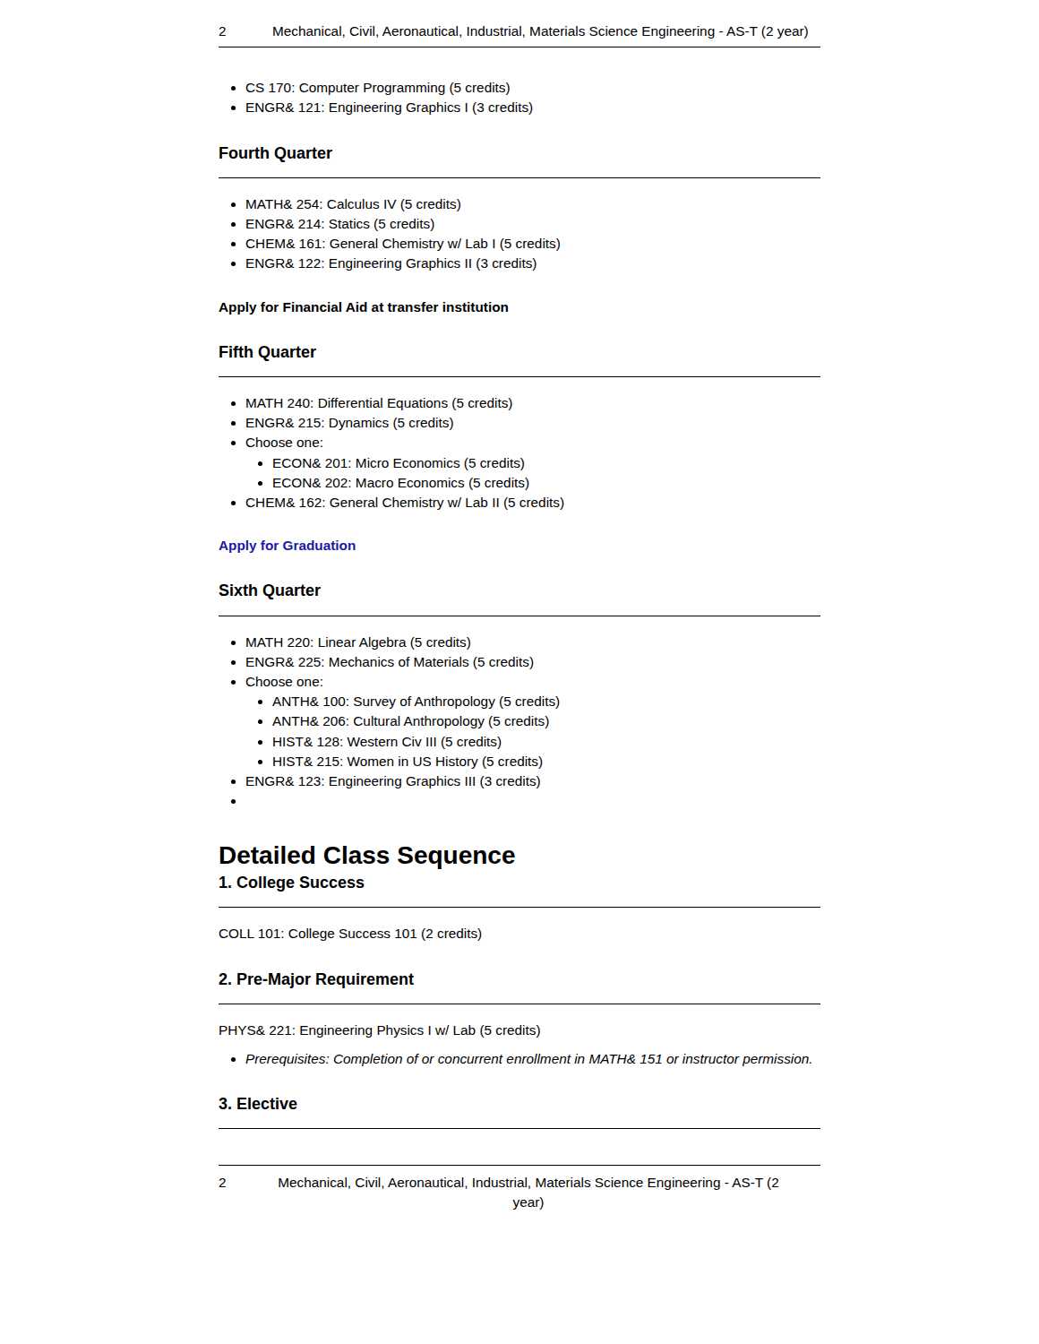2 Mechanical, Civil, Aeronautical, Industrial, Materials Science Engineering - AS-T (2 year)
CS 170: Computer Programming (5 credits)
ENGR& 121: Engineering Graphics I (3 credits)
Fourth Quarter
MATH& 254: Calculus IV (5 credits)
ENGR& 214: Statics (5 credits)
CHEM& 161: General Chemistry w/ Lab I (5 credits)
ENGR& 122: Engineering Graphics II (3 credits)
Apply for Financial Aid at transfer institution
Fifth Quarter
MATH 240: Differential Equations (5 credits)
ENGR& 215: Dynamics (5 credits)
Choose one:
ECON& 201: Micro Economics (5 credits)
ECON& 202: Macro Economics (5 credits)
CHEM& 162: General Chemistry w/ Lab II (5 credits)
Apply for Graduation
Sixth Quarter
MATH 220: Linear Algebra (5 credits)
ENGR& 225: Mechanics of Materials (5 credits)
Choose one:
ANTH& 100: Survey of Anthropology (5 credits)
ANTH& 206: Cultural Anthropology (5 credits)
HIST& 128: Western Civ III (5 credits)
HIST& 215: Women in US History (5 credits)
ENGR& 123: Engineering Graphics III (3 credits)
Detailed Class Sequence
1. College Success
COLL 101: College Success 101 (2 credits)
2. Pre-Major Requirement
PHYS& 221: Engineering Physics I w/ Lab (5 credits)
Prerequisites: Completion of or concurrent enrollment in MATH& 151 or instructor permission.
3. Elective
2 Mechanical, Civil, Aeronautical, Industrial, Materials Science Engineering - AS-T (2 year)